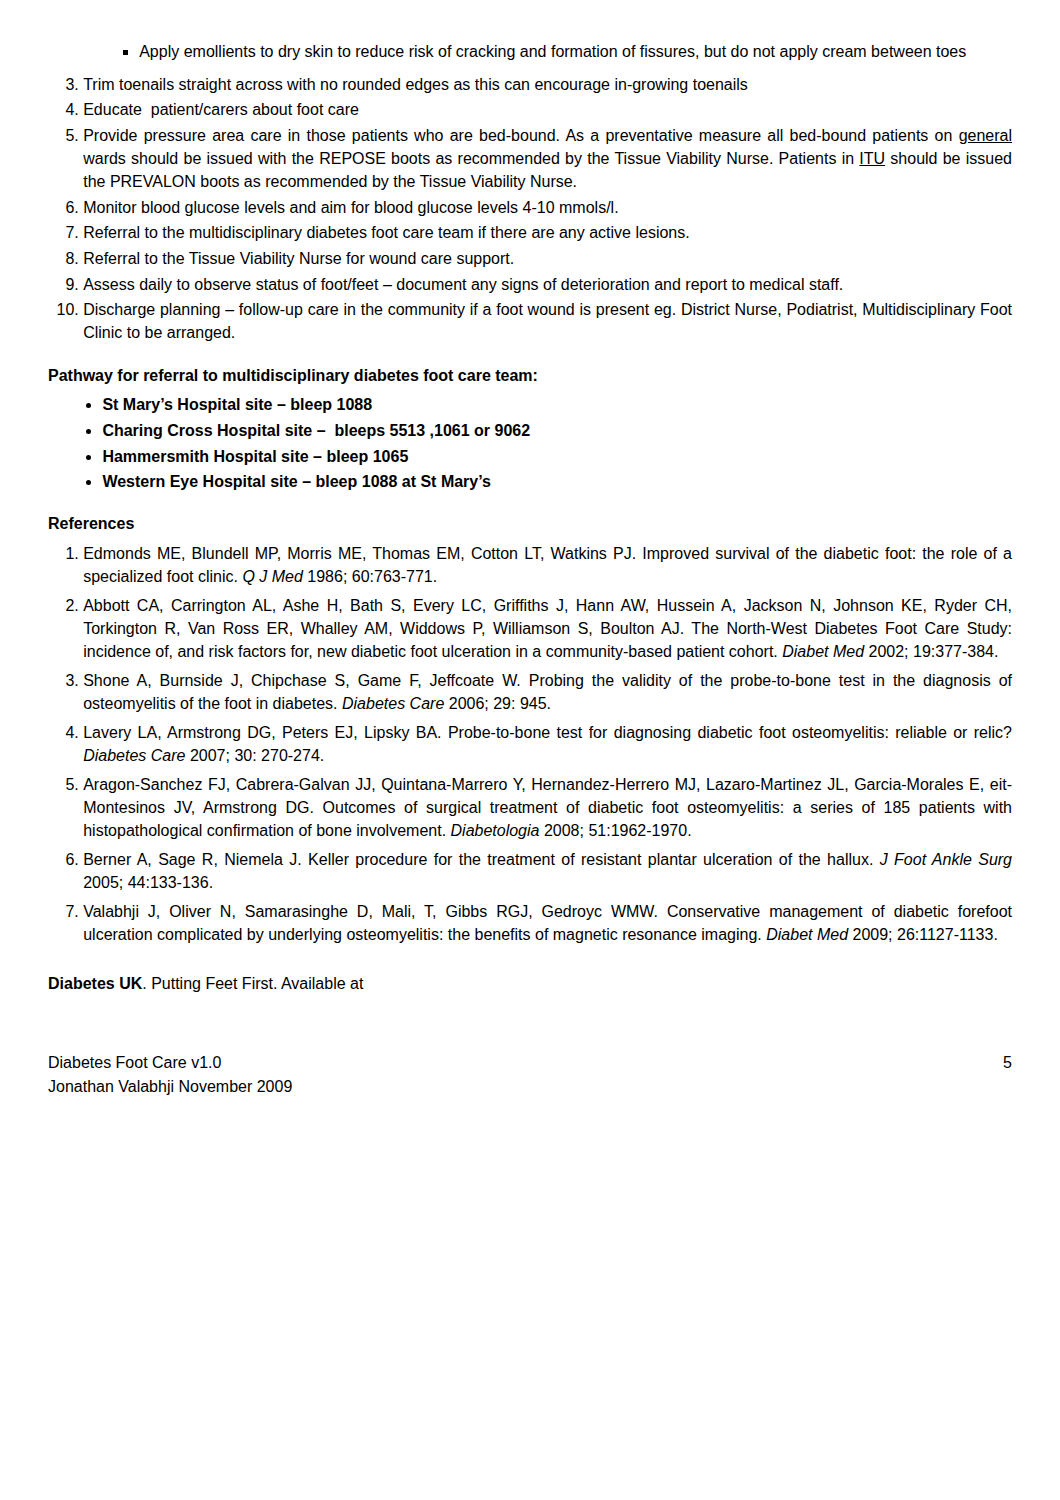Apply emollients to dry skin to reduce risk of cracking and formation of fissures, but do not apply cream between toes
Trim toenails straight across with no rounded edges as this can encourage in-growing toenails
Educate patient/carers about foot care
Provide pressure area care in those patients who are bed-bound. As a preventative measure all bed-bound patients on general wards should be issued with the REPOSE boots as recommended by the Tissue Viability Nurse. Patients in ITU should be issued the PREVALON boots as recommended by the Tissue Viability Nurse.
Monitor blood glucose levels and aim for blood glucose levels 4-10 mmols/l.
Referral to the multidisciplinary diabetes foot care team if there are any active lesions.
Referral to the Tissue Viability Nurse for wound care support.
Assess daily to observe status of foot/feet – document any signs of deterioration and report to medical staff.
Discharge planning – follow-up care in the community if a foot wound is present eg. District Nurse, Podiatrist, Multidisciplinary Foot Clinic to be arranged.
Pathway for referral to multidisciplinary diabetes foot care team:
St Mary’s Hospital site – bleep 1088
Charing Cross Hospital site – bleeps 5513 ,1061 or 9062
Hammersmith Hospital site – bleep 1065
Western Eye Hospital site – bleep 1088 at St Mary’s
References
Edmonds ME, Blundell MP, Morris ME, Thomas EM, Cotton LT, Watkins PJ. Improved survival of the diabetic foot: the role of a specialized foot clinic. Q J Med 1986; 60:763-771.
Abbott CA, Carrington AL, Ashe H, Bath S, Every LC, Griffiths J, Hann AW, Hussein A, Jackson N, Johnson KE, Ryder CH, Torkington R, Van Ross ER, Whalley AM, Widdows P, Williamson S, Boulton AJ. The North-West Diabetes Foot Care Study: incidence of, and risk factors for, new diabetic foot ulceration in a community-based patient cohort. Diabet Med 2002; 19:377-384.
Shone A, Burnside J, Chipchase S, Game F, Jeffcoate W. Probing the validity of the probe-to-bone test in the diagnosis of osteomyelitis of the foot in diabetes. Diabetes Care 2006; 29: 945.
Lavery LA, Armstrong DG, Peters EJ, Lipsky BA. Probe-to-bone test for diagnosing diabetic foot osteomyelitis: reliable or relic? Diabetes Care 2007; 30: 270-274.
Aragon-Sanchez FJ, Cabrera-Galvan JJ, Quintana-Marrero Y, Hernandez-Herrero MJ, Lazaro-Martinez JL, Garcia-Morales E, eit-Montesinos JV, Armstrong DG. Outcomes of surgical treatment of diabetic foot osteomyelitis: a series of 185 patients with histopathological confirmation of bone involvement. Diabetologia 2008; 51:1962-1970.
Berner A, Sage R, Niemela J. Keller procedure for the treatment of resistant plantar ulceration of the hallux. J Foot Ankle Surg 2005; 44:133-136.
Valabhji J, Oliver N, Samarasinghe D, Mali, T, Gibbs RGJ, Gedroyc WMW. Conservative management of diabetic forefoot ulceration complicated by underlying osteomyelitis: the benefits of magnetic resonance imaging. Diabet Med 2009; 26:1127-1133.
Diabetes UK. Putting Feet First. Available at
Diabetes Foot Care v1.0
Jonathan Valabhji November 2009
5